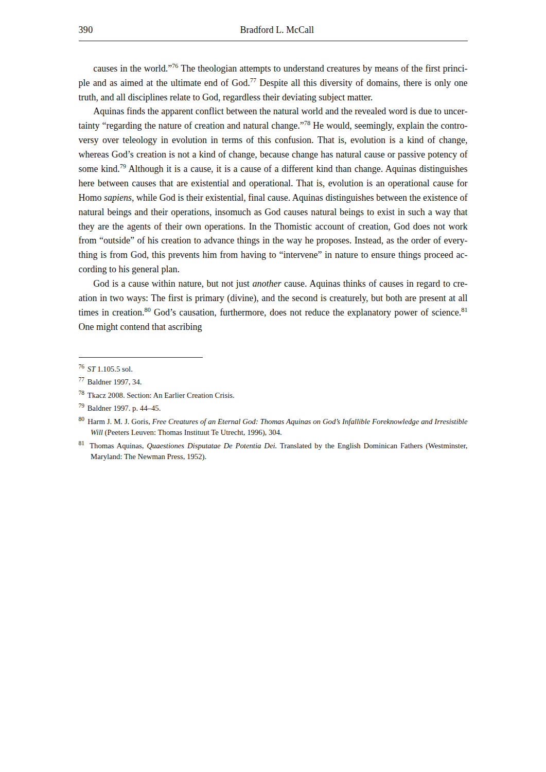390 Bradford L. McCall
causes in the world.”76 The theologian attempts to understand creatures by means of the first principle and as aimed at the ultimate end of God.77 Despite all this diversity of domains, there is only one truth, and all disciplines relate to God, regardless their deviating subject matter.
Aquinas finds the apparent conflict between the natural world and the revealed word is due to uncertainty “regarding the nature of creation and natural change.”78 He would, seemingly, explain the controversy over teleology in evolution in terms of this confusion. That is, evolution is a kind of change, whereas God’s creation is not a kind of change, because change has natural cause or passive potency of some kind.79 Although it is a cause, it is a cause of a different kind than change. Aquinas distinguishes here between causes that are existential and operational. That is, evolution is an operational cause for Homo sapiens, while God is their existential, final cause. Aquinas distinguishes between the existence of natural beings and their operations, insomuch as God causes natural beings to exist in such a way that they are the agents of their own operations. In the Thomistic account of creation, God does not work from “outside” of his creation to advance things in the way he proposes. Instead, as the order of everything is from God, this prevents him from having to “intervene” in nature to ensure things proceed according to his general plan.
God is a cause within nature, but not just another cause. Aquinas thinks of causes in regard to creation in two ways: The first is primary (divine), and the second is creaturely, but both are present at all times in creation.80 God’s causation, furthermore, does not reduce the explanatory power of science.81 One might contend that ascribing
ST 1.105.5 sol.
Baldner 1997, 34.
Tkacz 2008. Section: An Earlier Creation Crisis.
Baldner 1997. p. 44–45.
Harm J. M. J. Goris, Free Creatures of an Eternal God: Thomas Aquinas on God’s Infallible Foreknowledge and Irresistible Will (Peeters Leuven: Thomas Instituut Te Utrecht, 1996), 304.
Thomas Aquinas, Quaestiones Disputatae De Potentia Dei. Translated by the English Dominican Fathers (Westminster, Maryland: The Newman Press, 1952).